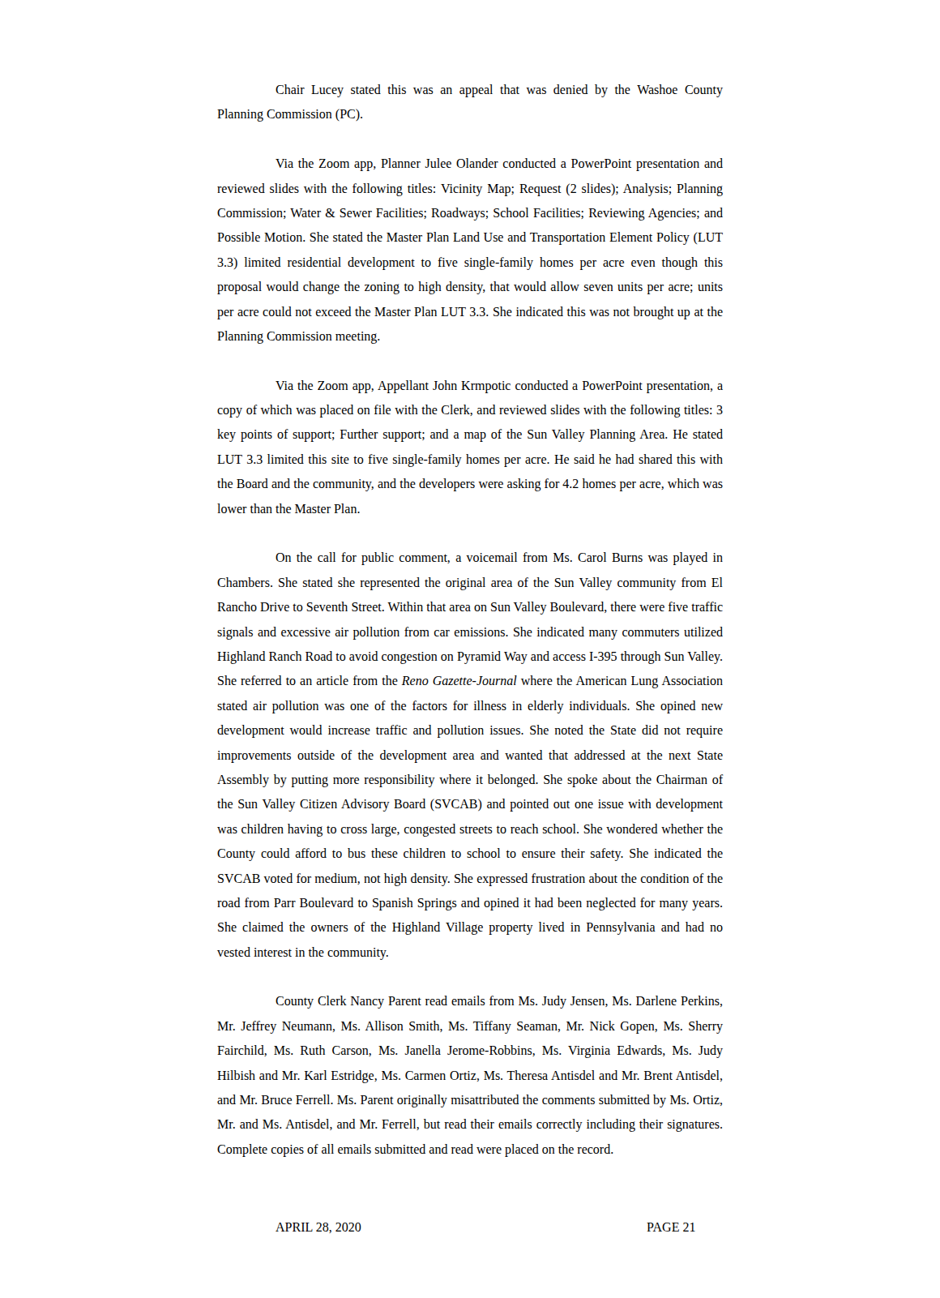Chair Lucey stated this was an appeal that was denied by the Washoe County Planning Commission (PC).
Via the Zoom app, Planner Julee Olander conducted a PowerPoint presentation and reviewed slides with the following titles: Vicinity Map; Request (2 slides); Analysis; Planning Commission; Water & Sewer Facilities; Roadways; School Facilities; Reviewing Agencies; and Possible Motion. She stated the Master Plan Land Use and Transportation Element Policy (LUT 3.3) limited residential development to five single-family homes per acre even though this proposal would change the zoning to high density, that would allow seven units per acre; units per acre could not exceed the Master Plan LUT 3.3. She indicated this was not brought up at the Planning Commission meeting.
Via the Zoom app, Appellant John Krmpotic conducted a PowerPoint presentation, a copy of which was placed on file with the Clerk, and reviewed slides with the following titles: 3 key points of support; Further support; and a map of the Sun Valley Planning Area. He stated LUT 3.3 limited this site to five single-family homes per acre. He said he had shared this with the Board and the community, and the developers were asking for 4.2 homes per acre, which was lower than the Master Plan.
On the call for public comment, a voicemail from Ms. Carol Burns was played in Chambers. She stated she represented the original area of the Sun Valley community from El Rancho Drive to Seventh Street. Within that area on Sun Valley Boulevard, there were five traffic signals and excessive air pollution from car emissions. She indicated many commuters utilized Highland Ranch Road to avoid congestion on Pyramid Way and access I-395 through Sun Valley. She referred to an article from the Reno Gazette-Journal where the American Lung Association stated air pollution was one of the factors for illness in elderly individuals. She opined new development would increase traffic and pollution issues. She noted the State did not require improvements outside of the development area and wanted that addressed at the next State Assembly by putting more responsibility where it belonged. She spoke about the Chairman of the Sun Valley Citizen Advisory Board (SVCAB) and pointed out one issue with development was children having to cross large, congested streets to reach school. She wondered whether the County could afford to bus these children to school to ensure their safety. She indicated the SVCAB voted for medium, not high density. She expressed frustration about the condition of the road from Parr Boulevard to Spanish Springs and opined it had been neglected for many years. She claimed the owners of the Highland Village property lived in Pennsylvania and had no vested interest in the community.
County Clerk Nancy Parent read emails from Ms. Judy Jensen, Ms. Darlene Perkins, Mr. Jeffrey Neumann, Ms. Allison Smith, Ms. Tiffany Seaman, Mr. Nick Gopen, Ms. Sherry Fairchild, Ms. Ruth Carson, Ms. Janella Jerome-Robbins, Ms. Virginia Edwards, Ms. Judy Hilbish and Mr. Karl Estridge, Ms. Carmen Ortiz, Ms. Theresa Antisdel and Mr. Brent Antisdel, and Mr. Bruce Ferrell. Ms. Parent originally misattributed the comments submitted by Ms. Ortiz, Mr. and Ms. Antisdel, and Mr. Ferrell, but read their emails correctly including their signatures. Complete copies of all emails submitted and read were placed on the record.
April 28, 2020 Page 21